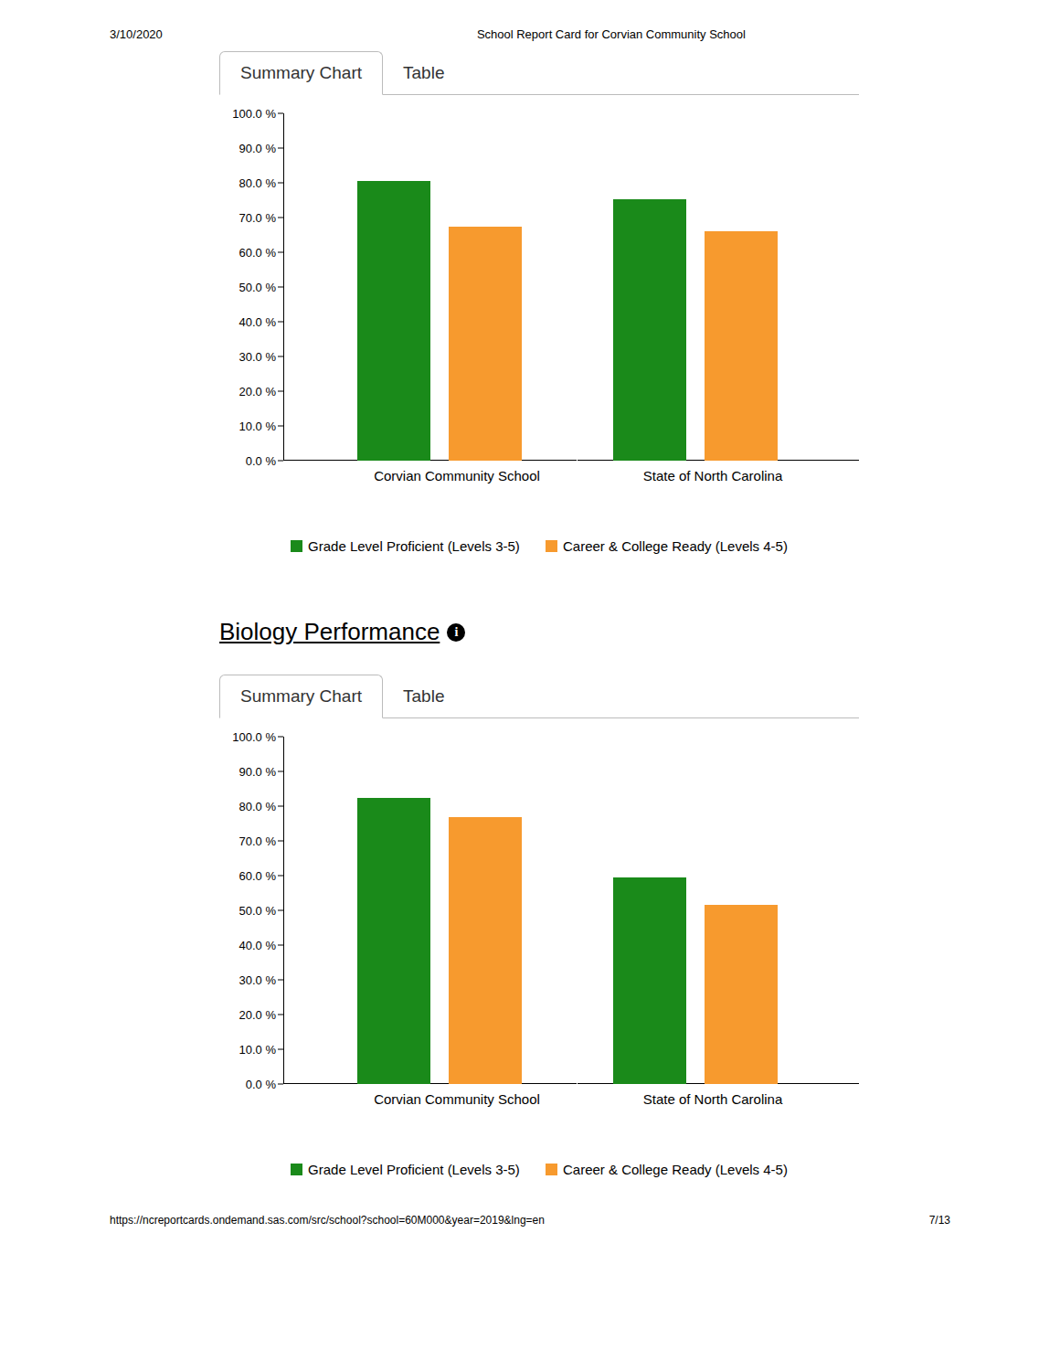3/10/2020
School Report Card for Corvian Community School
Summary Chart
Table
100.0 %
90.0 %
80.0 %
70.0 %
60.0 %
50.0 %
40.0 %
30.0 %
20.0 %
10.0 %
0.0 %
Corvian Community School
State of North Carolina
Grade Level Proficient (Levels 3-5) Career & College Ready (Levels 4-5)
Biology Performancei
Summary Chart
Table
100.0 %
90.0 %
80.0 %
70.0 %
60.0 %
50.0 %
40.0 %
30.0 %
20.0 %
10.0 %
0.0 %
Corvian Community School
State of North Carolina
Grade Level Proficient (Levels 3-5) Career & College Ready (Levels 4-5)
https://ncreportcards.ondemand.sas.com/src/school?school=60M000&year=2019&lng=en
7/13